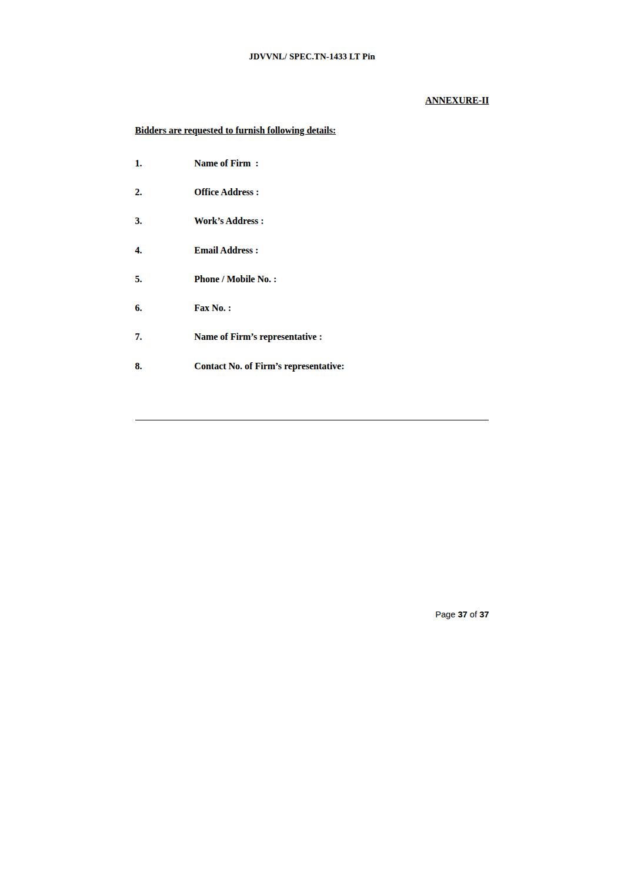JDVVNL/ SPEC.TN-1433 LT Pin
ANNEXURE-II
Bidders are requested to furnish following details:
1. Name of Firm :
2. Office Address :
3. Work’s Address :
4. Email Address :
5. Phone / Mobile No. :
6. Fax No. :
7. Name of Firm’s representative :
8. Contact No. of Firm’s representative:
Page 37 of 37